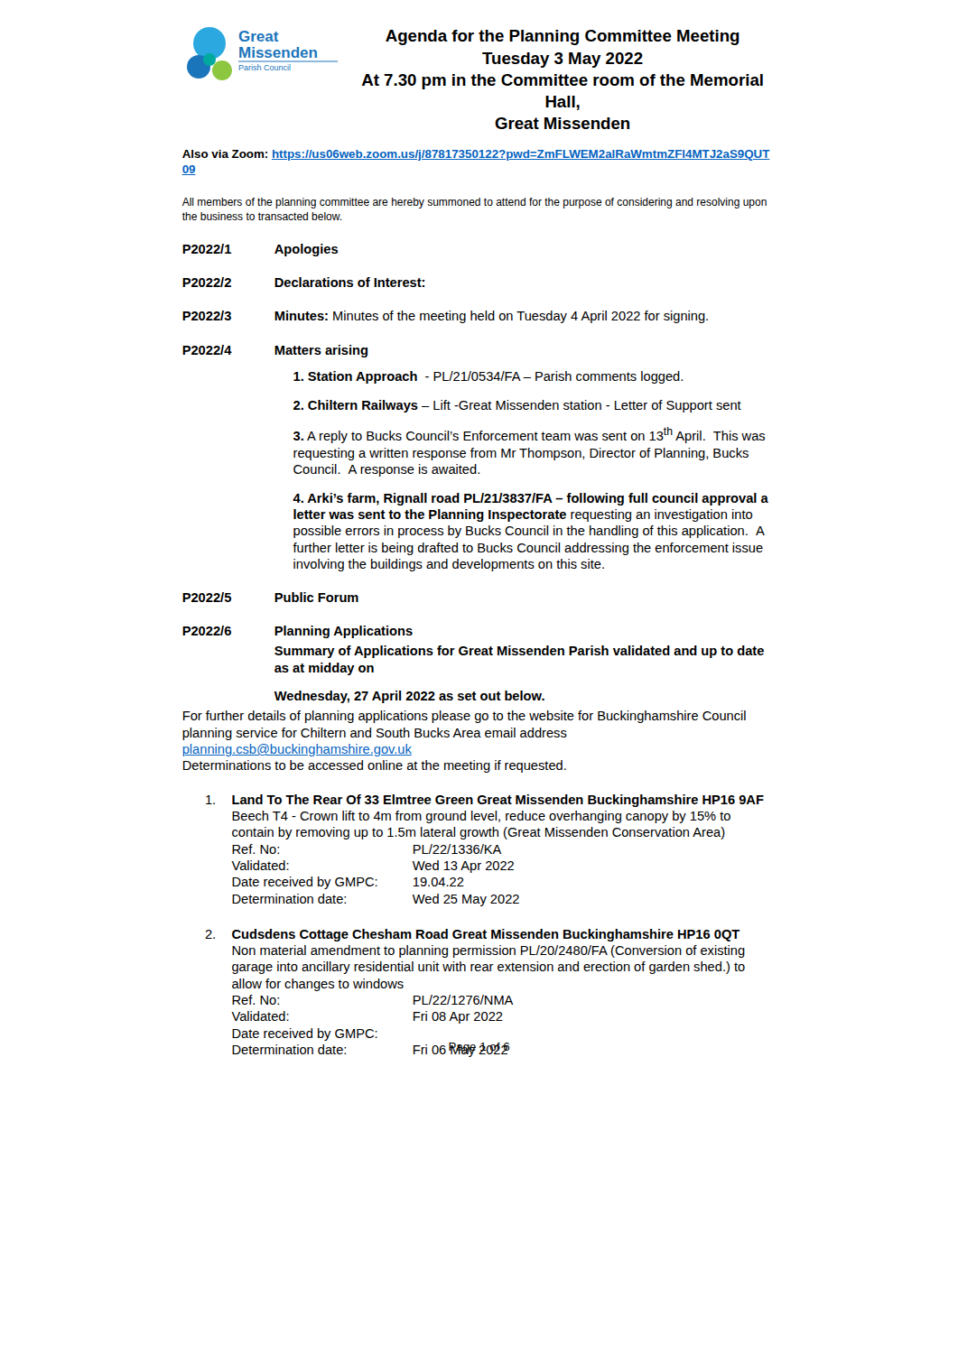Great Missenden Parish Council
Agenda for the Planning Committee Meeting
Tuesday 3 May 2022
At 7.30 pm in the Committee room of the Memorial Hall,
Great Missenden
Also via Zoom: https://us06web.zoom.us/j/87817350122?pwd=ZmFLWEM2alRaWmtmZFl4MTJ2aS9QUT09
All members of the planning committee are hereby summoned to attend for the purpose of considering and resolving upon the business to transacted below.
P2022/1
Apologies
P2022/2
Declarations of Interest:
P2022/3
Minutes: Minutes of the meeting held on Tuesday 4 April 2022 for signing.
P2022/4
Matters arising
1. Station Approach - PL/21/0534/FA – Parish comments logged.
2. Chiltern Railways – Lift -Great Missenden station - Letter of Support sent
3. A reply to Bucks Council’s Enforcement team was sent on 13th April. This was requesting a written response from Mr Thompson, Director of Planning, Bucks Council. A response is awaited.
4. Arki’s farm, Rignall road PL/21/3837/FA – following full council approval a letter was sent to the Planning Inspectorate requesting an investigation into possible errors in process by Bucks Council in the handling of this application. A further letter is being drafted to Bucks Council addressing the enforcement issue involving the buildings and developments on this site.
P2022/5
Public Forum
P2022/6
Planning Applications
Summary of Applications for Great Missenden Parish validated and up to date as at midday on
Wednesday, 27 April 2022 as set out below.
For further details of planning applications please go to the website for Buckinghamshire Council planning service for Chiltern and South Bucks Area email address planning.csb@buckinghamshire.gov.uk
Determinations to be accessed online at the meeting if requested.
Land To The Rear Of 33 Elmtree Green Great Missenden Buckinghamshire HP16 9AF
Beech T4 - Crown lift to 4m from ground level, reduce overhanging canopy by 15% to contain by removing up to 1.5m lateral growth (Great Missenden Conservation Area)
| Ref. No: | PL/22/1336/KA |
| Validated: | Wed 13 Apr 2022 |
| Date received by GMPC: | 19.04.22 |
| Determination date: | Wed 25 May 2022 |
Cudsdens Cottage Chesham Road Great Missenden Buckinghamshire HP16 0QT
Non material amendment to planning permission PL/20/2480/FA (Conversion of existing garage into ancillary residential unit with rear extension and erection of garden shed.) to allow for changes to windows
| Ref. No: | PL/22/1276/NMA |
| Validated: | Fri 08 Apr 2022 |
| Date received by GMPC: | |
| Determination date: | Fri 06 May 2022 |
Page 1 of 6